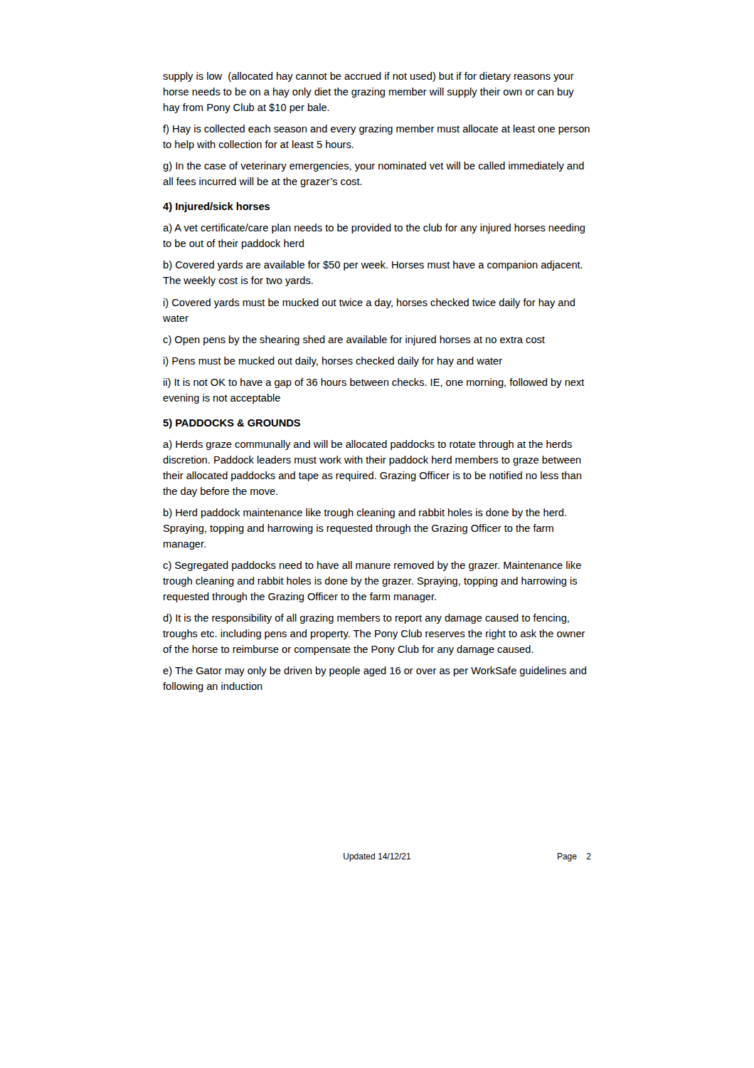supply is low (allocated hay cannot be accrued if not used) but if for dietary reasons your horse needs to be on a hay only diet the grazing member will supply their own or can buy hay from Pony Club at $10 per bale.
f) Hay is collected each season and every grazing member must allocate at least one person to help with collection for at least 5 hours.
g) In the case of veterinary emergencies, your nominated vet will be called immediately and all fees incurred will be at the grazer’s cost.
4) Injured/sick horses
a) A vet certificate/care plan needs to be provided to the club for any injured horses needing to be out of their paddock herd
b) Covered yards are available for $50 per week. Horses must have a companion adjacent. The weekly cost is for two yards.
i) Covered yards must be mucked out twice a day, horses checked twice daily for hay and water
c) Open pens by the shearing shed are available for injured horses at no extra cost
i) Pens must be mucked out daily, horses checked daily for hay and water
ii) It is not OK to have a gap of 36 hours between checks. IE, one morning, followed by next evening is not acceptable
5) PADDOCKS & GROUNDS
a) Herds graze communally and will be allocated paddocks to rotate through at the herds discretion. Paddock leaders must work with their paddock herd members to graze between their allocated paddocks and tape as required. Grazing Officer is to be notified no less than the day before the move.
b) Herd paddock maintenance like trough cleaning and rabbit holes is done by the herd. Spraying, topping and harrowing is requested through the Grazing Officer to the farm manager.
c) Segregated paddocks need to have all manure removed by the grazer. Maintenance like trough cleaning and rabbit holes is done by the grazer. Spraying, topping and harrowing is requested through the Grazing Officer to the farm manager.
d) It is the responsibility of all grazing members to report any damage caused to fencing, troughs etc. including pens and property. The Pony Club reserves the right to ask the owner of the horse to reimburse or compensate the Pony Club for any damage caused.
e) The Gator may only be driven by people aged 16 or over as per WorkSafe guidelines and following an induction
Updated 14/12/21 Page 2